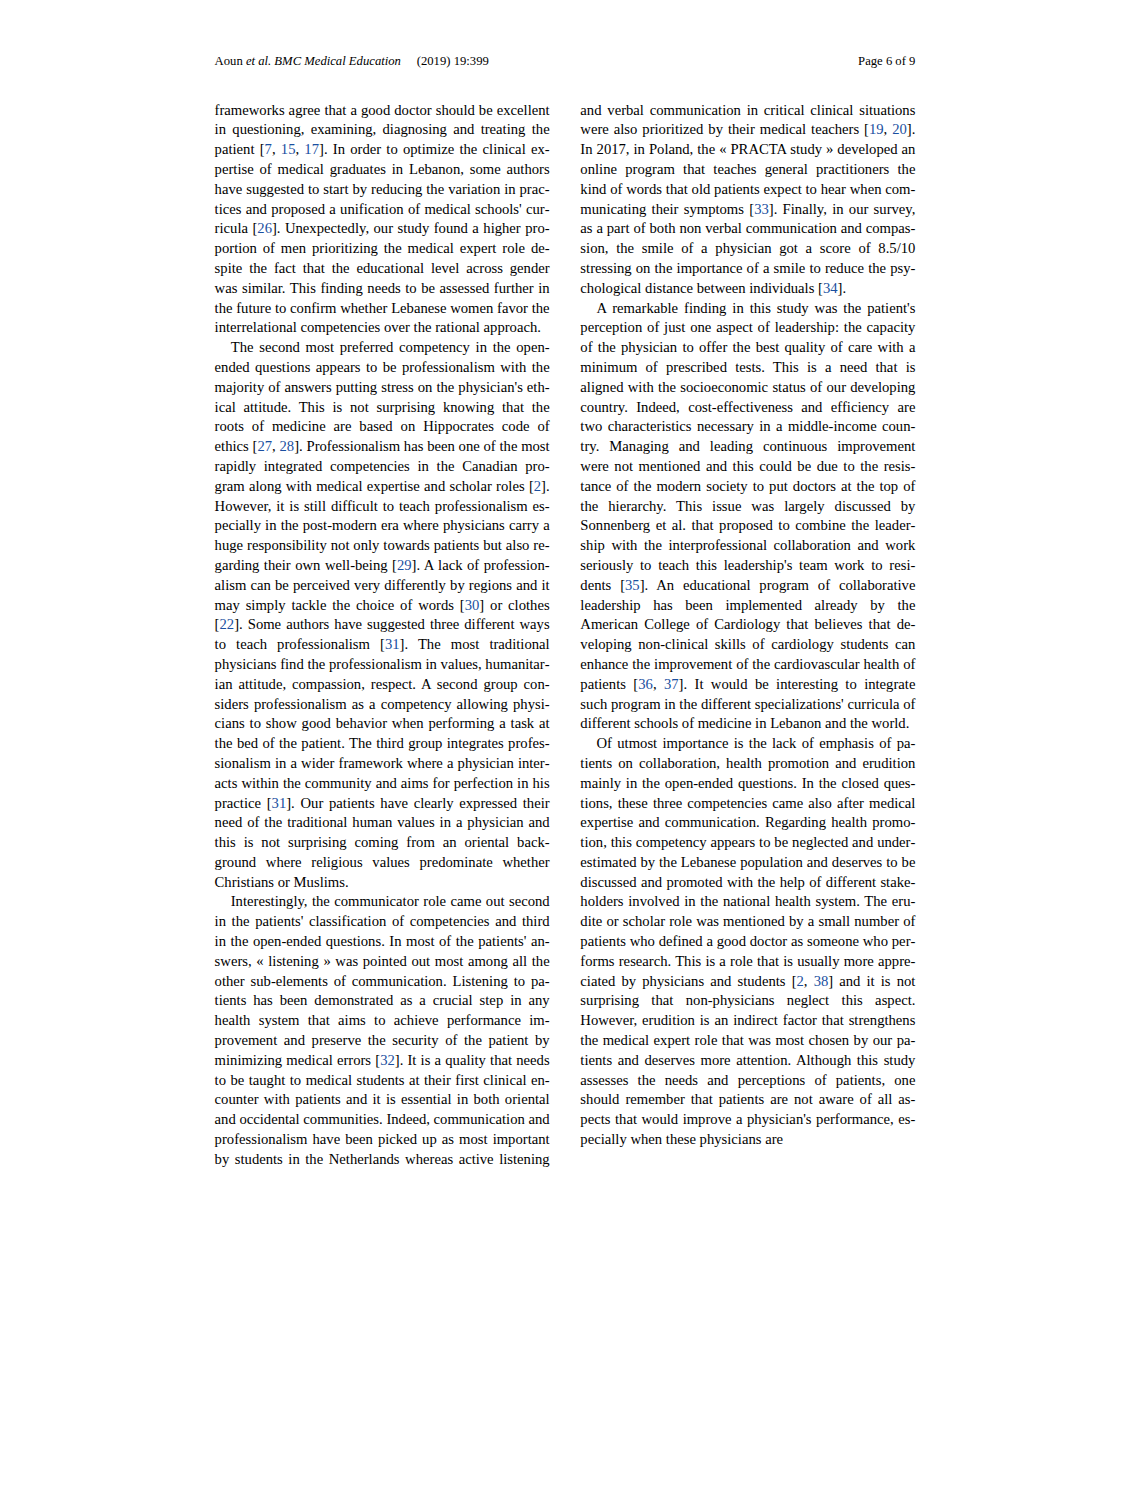Aoun et al. BMC Medical Education (2019) 19:399
Page 6 of 9
frameworks agree that a good doctor should be excellent in questioning, examining, diagnosing and treating the patient [7, 15, 17]. In order to optimize the clinical expertise of medical graduates in Lebanon, some authors have suggested to start by reducing the variation in practices and proposed a unification of medical schools' curricula [26]. Unexpectedly, our study found a higher proportion of men prioritizing the medical expert role despite the fact that the educational level across gender was similar. This finding needs to be assessed further in the future to confirm whether Lebanese women favor the interrelational competencies over the rational approach.
The second most preferred competency in the open-ended questions appears to be professionalism with the majority of answers putting stress on the physician's ethical attitude. This is not surprising knowing that the roots of medicine are based on Hippocrates code of ethics [27, 28]. Professionalism has been one of the most rapidly integrated competencies in the Canadian program along with medical expertise and scholar roles [2]. However, it is still difficult to teach professionalism especially in the post-modern era where physicians carry a huge responsibility not only towards patients but also regarding their own well-being [29]. A lack of professionalism can be perceived very differently by regions and it may simply tackle the choice of words [30] or clothes [22]. Some authors have suggested three different ways to teach professionalism [31]. The most traditional physicians find the professionalism in values, humanitarian attitude, compassion, respect. A second group considers professionalism as a competency allowing physicians to show good behavior when performing a task at the bed of the patient. The third group integrates professionalism in a wider framework where a physician interacts within the community and aims for perfection in his practice [31]. Our patients have clearly expressed their need of the traditional human values in a physician and this is not surprising coming from an oriental background where religious values predominate whether Christians or Muslims.
Interestingly, the communicator role came out second in the patients' classification of competencies and third in the open-ended questions. In most of the patients' answers, « listening » was pointed out most among all the other sub-elements of communication. Listening to patients has been demonstrated as a crucial step in any health system that aims to achieve performance improvement and preserve the security of the patient by minimizing medical errors [32]. It is a quality that needs to be taught to medical students at their first clinical encounter with patients and it is essential in both oriental and occidental communities. Indeed, communication and professionalism have been picked up as most important by students in the Netherlands whereas active listening and verbal communication in critical clinical situations were also prioritized by their medical teachers [19, 20]. In 2017, in Poland, the « PRACTA study » developed an online program that teaches general practitioners the kind of words that old patients expect to hear when communicating their symptoms [33]. Finally, in our survey, as a part of both non verbal communication and compassion, the smile of a physician got a score of 8.5/10 stressing on the importance of a smile to reduce the psychological distance between individuals [34].
A remarkable finding in this study was the patient's perception of just one aspect of leadership: the capacity of the physician to offer the best quality of care with a minimum of prescribed tests. This is a need that is aligned with the socioeconomic status of our developing country. Indeed, cost-effectiveness and efficiency are two characteristics necessary in a middle-income country. Managing and leading continuous improvement were not mentioned and this could be due to the resistance of the modern society to put doctors at the top of the hierarchy. This issue was largely discussed by Sonnenberg et al. that proposed to combine the leadership with the interprofessional collaboration and work seriously to teach this leadership's team work to residents [35]. An educational program of collaborative leadership has been implemented already by the American College of Cardiology that believes that developing non-clinical skills of cardiology students can enhance the improvement of the cardiovascular health of patients [36, 37]. It would be interesting to integrate such program in the different specializations' curricula of different schools of medicine in Lebanon and the world.
Of utmost importance is the lack of emphasis of patients on collaboration, health promotion and erudition mainly in the open-ended questions. In the closed questions, these three competencies came also after medical expertise and communication. Regarding health promotion, this competency appears to be neglected and underestimated by the Lebanese population and deserves to be discussed and promoted with the help of different stakeholders involved in the national health system. The erudite or scholar role was mentioned by a small number of patients who defined a good doctor as someone who performs research. This is a role that is usually more appreciated by physicians and students [2, 38] and it is not surprising that non-physicians neglect this aspect. However, erudition is an indirect factor that strengthens the medical expert role that was most chosen by our patients and deserves more attention. Although this study assesses the needs and perceptions of patients, one should remember that patients are not aware of all aspects that would improve a physician's performance, especially when these physicians are